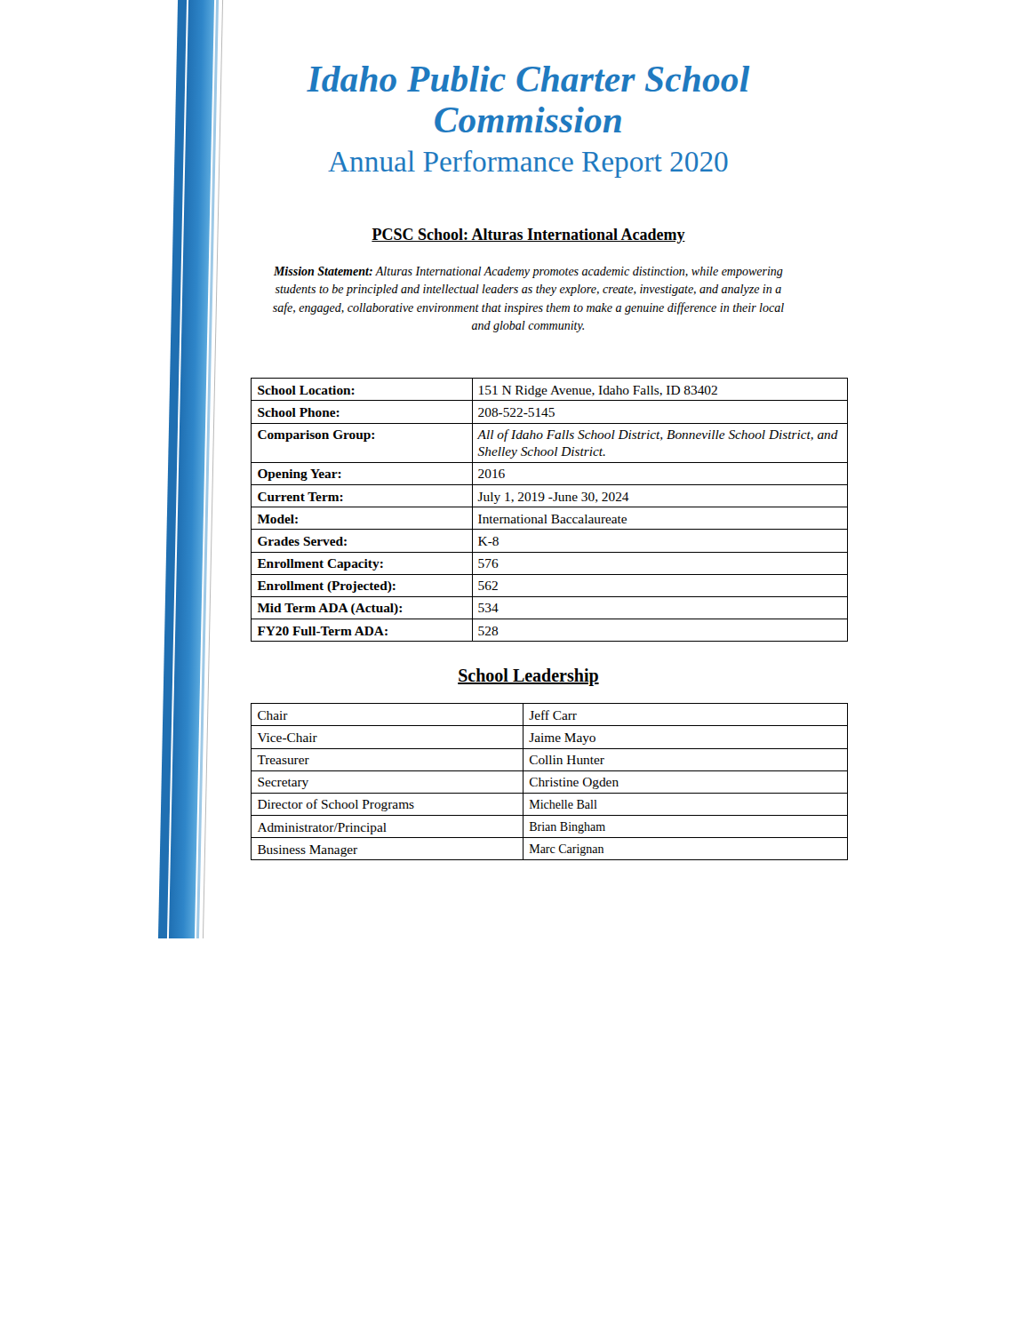Idaho Public Charter School Commission
Annual Performance Report 2020
PCSC School: Alturas International Academy
Mission Statement: Alturas International Academy promotes academic distinction, while empowering students to be principled and intellectual leaders as they explore, create, investigate, and analyze in a safe, engaged, collaborative environment that inspires them to make a genuine difference in their local and global community.
| School Location: | 151 N Ridge Avenue, Idaho Falls, ID 83402 |
| School Phone: | 208-522-5145 |
| Comparison Group: | All of Idaho Falls School District, Bonneville School District, and Shelley School District. |
| Opening Year: | 2016 |
| Current Term: | July 1, 2019 -June 30, 2024 |
| Model: | International Baccalaureate |
| Grades Served: | K-8 |
| Enrollment Capacity: | 576 |
| Enrollment (Projected): | 562 |
| Mid Term ADA (Actual): | 534 |
| FY20 Full-Term ADA: | 528 |
School Leadership
| Chair | Jeff Carr |
| Vice-Chair | Jaime Mayo |
| Treasurer | Collin Hunter |
| Secretary | Christine Ogden |
| Director of School Programs | Michelle Ball |
| Administrator/Principal | Brian Bingham |
| Business Manager | Marc Carignan |